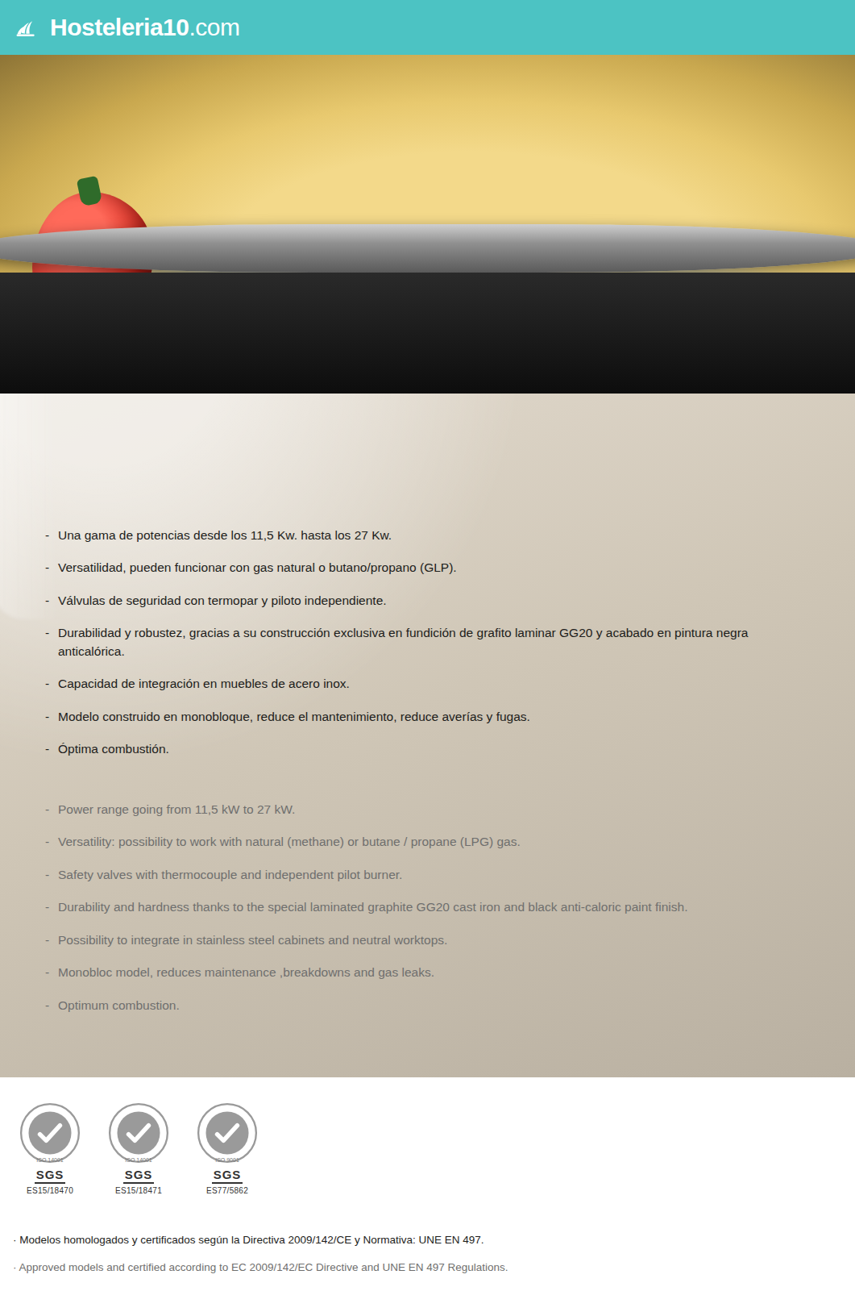Hosteleria10.com
BOMA EX
Las ventajas de utilizar quemadores NTGAS
NTGAS burners offer following advantages
Una gama de potencias desde los 11,5 Kw. hasta los 27 Kw.
Versatilidad, pueden funcionar con gas natural o butano/propano (GLP).
Válvulas de seguridad con termopar y piloto independiente.
Durabilidad y robustez, gracias a su construcción exclusiva en fundición de grafito laminar GG20 y acabado en pintura negra anticalórica.
Capacidad de integración en muebles de acero inox.
Modelo construido en monobloque, reduce el mantenimiento, reduce averías y fugas.
Óptima combustión.
Power range going from 11,5 kW to 27 kW.
Versatility: possibility to work with natural (methane) or butane / propane (LPG) gas.
Safety valves with thermocouple and independent pilot burner.
Durability and hardness thanks to the special laminated graphite GG20 cast iron and black anti-caloric paint finish.
Possibility to integrate in stainless steel cabinets and neutral worktops.
Monobloc model, reduces maintenance ,breakdowns and gas leaks.
Optimum combustion.
ISO 14001
SGS ES15/18470
ISO 14001
SGS ES15/18471
ISO 9001
SGS ES77/5862
· Modelos homologados y certificados según la Directiva 2009/142/CE y Normativa: UNE EN 497.
· Approved models and certified according to EC 2009/142/EC Directive and UNE EN 497 Regulations.